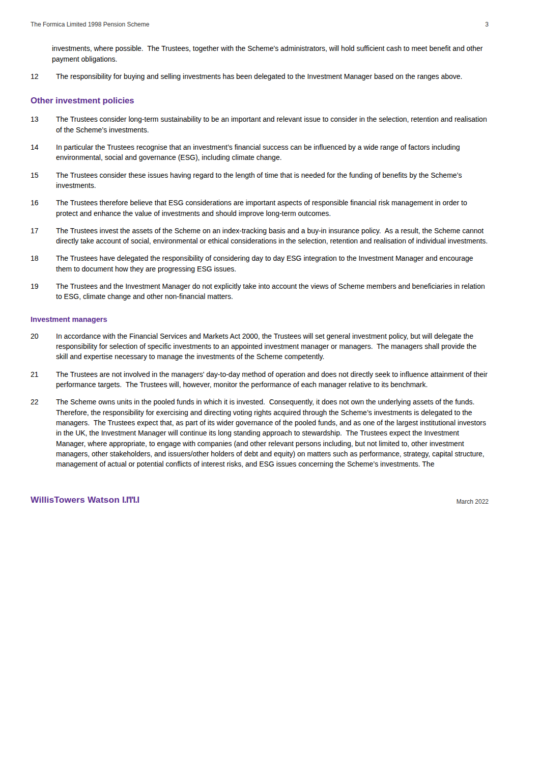The Formica Limited 1998 Pension Scheme 3
investments, where possible. The Trustees, together with the Scheme's administrators, will hold sufficient cash to meet benefit and other payment obligations.
12
The responsibility for buying and selling investments has been delegated to the Investment Manager based on the ranges above.
Other investment policies
13
The Trustees consider long-term sustainability to be an important and relevant issue to consider in the selection, retention and realisation of the Scheme’s investments.
14
In particular the Trustees recognise that an investment’s financial success can be influenced by a wide range of factors including environmental, social and governance (ESG), including climate change.
15
The Trustees consider these issues having regard to the length of time that is needed for the funding of benefits by the Scheme’s investments.
16
The Trustees therefore believe that ESG considerations are important aspects of responsible financial risk management in order to protect and enhance the value of investments and should improve long-term outcomes.
17
The Trustees invest the assets of the Scheme on an index-tracking basis and a buy-in insurance policy. As a result, the Scheme cannot directly take account of social, environmental or ethical considerations in the selection, retention and realisation of individual investments.
18
The Trustees have delegated the responsibility of considering day to day ESG integration to the Investment Manager and encourage them to document how they are progressing ESG issues.
19
The Trustees and the Investment Manager do not explicitly take into account the views of Scheme members and beneficiaries in relation to ESG, climate change and other non-financial matters.
Investment managers
20
In accordance with the Financial Services and Markets Act 2000, the Trustees will set general investment policy, but will delegate the responsibility for selection of specific investments to an appointed investment manager or managers. The managers shall provide the skill and expertise necessary to manage the investments of the Scheme competently.
21
The Trustees are not involved in the managers' day-to-day method of operation and does not directly seek to influence attainment of their performance targets. The Trustees will, however, monitor the performance of each manager relative to its benchmark.
22
The Scheme owns units in the pooled funds in which it is invested. Consequently, it does not own the underlying assets of the funds. Therefore, the responsibility for exercising and directing voting rights acquired through the Scheme’s investments is delegated to the managers. The Trustees expect that, as part of its wider governance of the pooled funds, and as one of the largest institutional investors in the UK, the Investment Manager will continue its long standing approach to stewardship. The Trustees expect the Investment Manager, where appropriate, to engage with companies (and other relevant persons including, but not limited to, other investment managers, other stakeholders, and issuers/other holders of debt and equity) on matters such as performance, strategy, capital structure, management of actual or potential conflicts of interest risks, and ESG issues concerning the Scheme’s investments. The
WillisTowers Watson I.I'I'I.I
March 2022